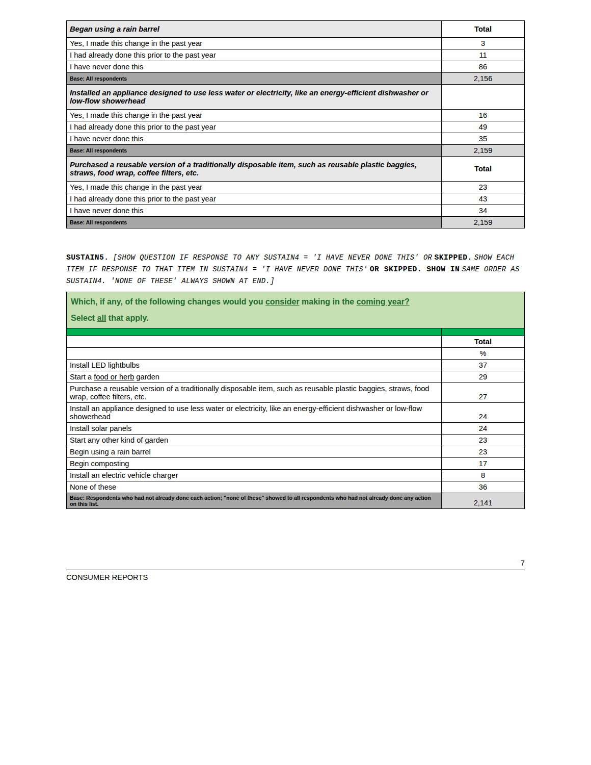| Began using a rain barrel | Total |
| Yes, I made this change in the past year | 3 |
| I had already done this prior to the past year | 11 |
| I have never done this | 86 |
| Base: All respondents | 2,156 |
| Installed an appliance designed to use less water or electricity, like an energy-efficient dishwasher or low-flow showerhead | |
| Yes, I made this change in the past year | 16 |
| I had already done this prior to the past year | 49 |
| I have never done this | 35 |
| Base: All respondents | 2,159 |
| Purchased a reusable version of a traditionally disposable item, such as reusable plastic baggies, straws, food wrap, coffee filters, etc. | Total |
| Yes, I made this change in the past year | 23 |
| I had already done this prior to the past year | 43 |
| I have never done this | 34 |
| Base: All respondents | 2,159 |
SUSTAIN5. [SHOW QUESTION IF RESPONSE TO ANY SUSTAIN4 = 'I HAVE NEVER DONE THIS' OR SKIPPED. SHOW EACH ITEM IF RESPONSE TO THAT ITEM IN SUSTAIN4 = 'I HAVE NEVER DONE THIS' OR SKIPPED. SHOW IN SAME ORDER AS SUSTAIN4. 'NONE OF THESE' ALWAYS SHOWN AT END.]
| Which, if any, of the following changes would you consider making in the coming year? |
| Select all that apply. |
| | Total |
| | % |
| Install LED lightbulbs | 37 |
| Start a food or herb garden | 29 |
| Purchase a reusable version of a traditionally disposable item, such as reusable plastic baggies, straws, food wrap, coffee filters, etc. | 27 |
| Install an appliance designed to use less water or electricity, like an energy-efficient dishwasher or low-flow showerhead | 24 |
| Install solar panels | 24 |
| Start any other kind of garden | 23 |
| Begin using a rain barrel | 23 |
| Begin composting | 17 |
| Install an electric vehicle charger | 8 |
| None of these | 36 |
| Base: Respondents who had not already done each action; "none of these" showed to all respondents who had not already done any action on this list. | 2,141 |
7
CONSUMER REPORTS